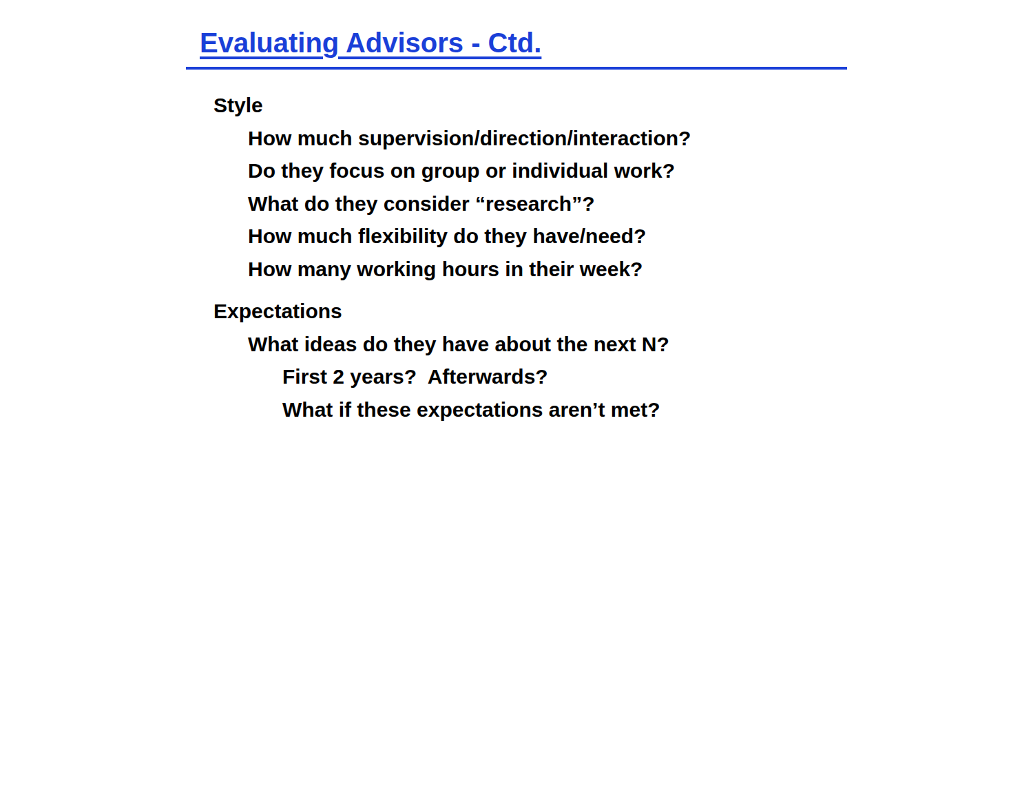Evaluating Advisors - Ctd.
Style
How much supervision/direction/interaction?
Do they focus on group or individual work?
What do they consider “research”?
How much flexibility do they have/need?
How many working hours in their week?
Expectations
What ideas do they have about the next N?
First 2 years? Afterwards?
What if these expectations aren’t met?